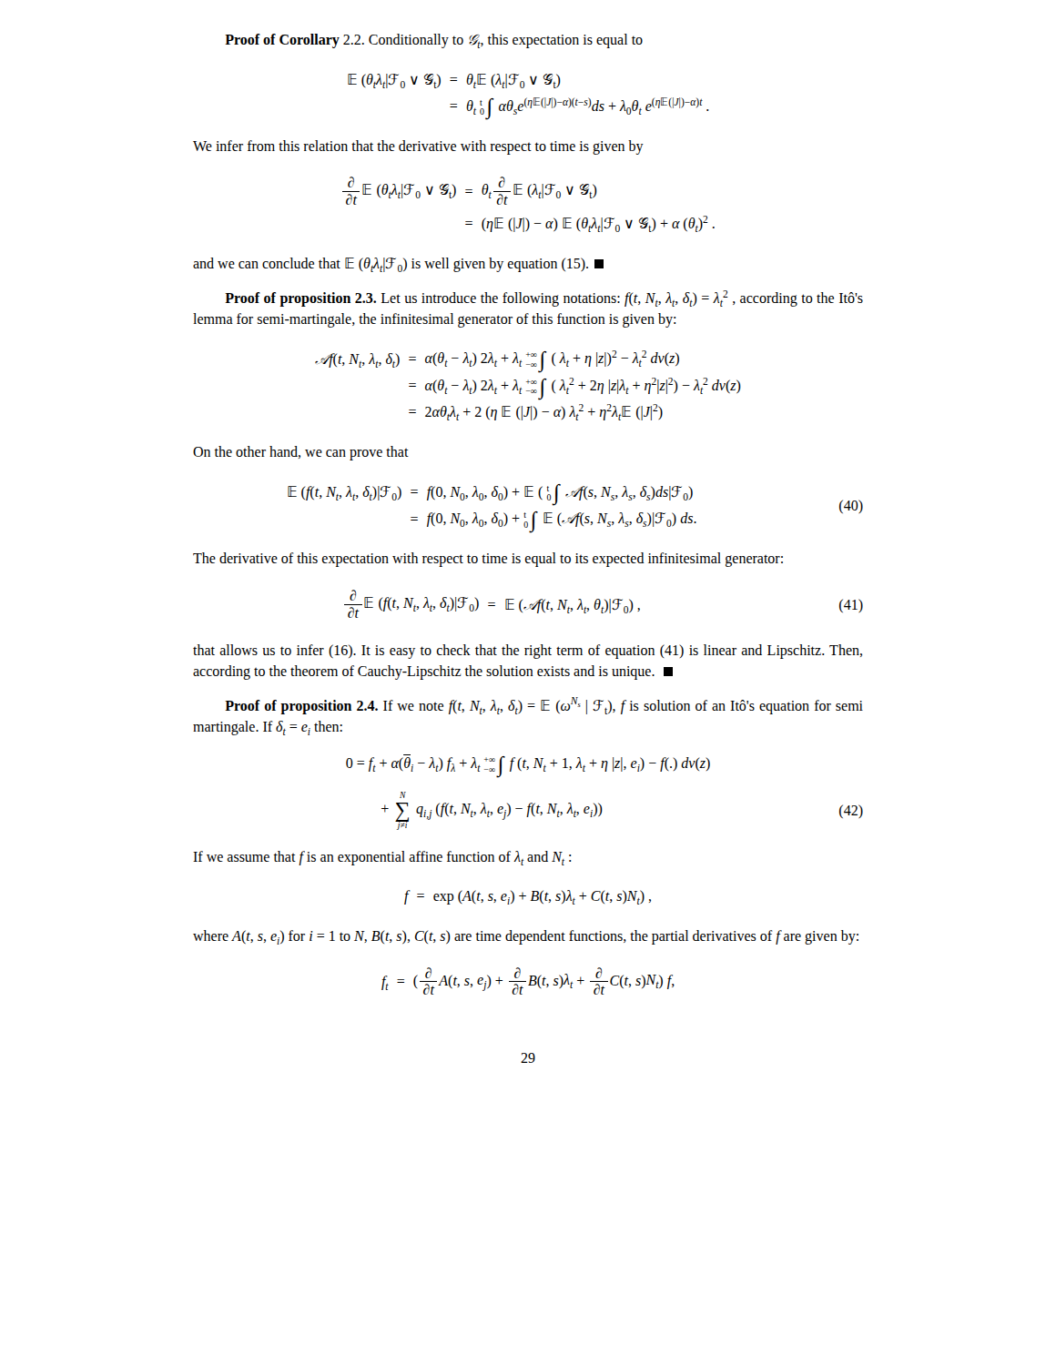Proof of Corollary 2.2. Conditionally to 𝒢t, this expectation is equal to
| 𝔼 ( θ t λ t /ℱ 0 ∨ 𝒢 t ) | = | θ t 𝔼 ( λ t /ℱ 0 ∨ 𝒢 t ) |
| | = | θ t t 0 ∫ αθ s e ( η 𝔼(/ J /)− α )( t − s ) ds + λ 0 θ t e ( η 𝔼(/ J /)− α ) t . |
We infer from this relation that the derivative with respect to time is given by
| ∂ ∂ t 𝔼 ( θ t λ t /ℱ 0 ∨ 𝒢 t ) | = | θ t ∂ ∂ t 𝔼 ( λ t /ℱ 0 ∨ 𝒢 t ) |
| | = | ( η 𝔼 (/ J /) − α ) 𝔼 ( θ t λ t /ℱ 0 ∨ 𝒢 t ) + α ( θ t ) 2 . |
and we can conclude that 𝔼 (θtλt|ℱ0) is well given by equation (15).
Proof of proposition 2.3. Let us introduce the following notations: f(t, Nt, λt, δt) = λt2 , according to the Itô's lemma for semi-martingale, the infinitesimal generator of this function is given by:
| 𝒜f ( t , N t , λ t , δ t ) | = | α ( θ t − λ t ) 2 λ t + λ t +∞ −∞ ∫ ( λ t + η / z /) 2 − λ t 2 dν ( z ) |
| | = | α ( θ t − λ t ) 2 λ t + λ t +∞ −∞ ∫ ( λ t 2 + 2 η / z / λ t + η 2 / z / 2 ) − λ t 2 dν ( z ) |
| | = | 2 αθ t λ t + 2 ( η 𝔼 (/ J /) − α ) λ t 2 + η 2 λ t 𝔼 (/ J / 2 ) |
On the other hand, we can prove that
| 𝔼 ( f ( t , N t , λ t , δ t )/ℱ 0 ) | = | f (0, N 0 , λ 0 , δ 0 ) + 𝔼 ( t 0 ∫ 𝒜f ( s , N s , λ s , δ s ) ds /ℱ 0 ) |
| | = | f (0, N 0 , λ 0 , δ 0 ) + t 0 ∫ 𝔼 ( 𝒜f ( s , N s , λ s , δ s )/ℱ 0 ) ds . |
(40)
The derivative of this expectation with respect to time is equal to its expected infinitesimal generator:
| ∂ ∂ t 𝔼 ( f ( t , N t , λ t , δ t )/ℱ 0 ) | = | 𝔼 ( 𝒜f ( t , N t , λ t , θ t )/ℱ 0 ) , |
(41)
that allows us to infer (16). It is easy to check that the right term of equation (41) is linear and Lipschitz. Then, according to the theorem of Cauchy-Lipschitz the solution exists and is unique.
Proof of proposition 2.4. If we note f(t, Nt, λt, δt) = 𝔼 (ωNs | ℱt), f is solution of an Itô's equation for semi martingale. If δt = ei then:
0 = ft + α(θi − λt) fλ + λt +∞−∞∫ f (t, Nt + 1, λt + η |z|, ei) − f(.) dν(z)
+ N∑j≠i qi,j (f(t, Nt, λt, ej) − f(t, Nt, λt, ei))
(42)
If we assume that f is an exponential affine function of λt and Nt :
| f | = | exp ( A ( t , s , e i ) + B ( t , s ) λ t + C ( t , s ) N t ) , |
where A(t, s, ei) for i = 1 to N, B(t, s), C(t, s) are time dependent functions, the partial derivatives of f are given by:
| f t | = | ( ∂ ∂ t A ( t , s , e j ) + ∂ ∂ t B ( t , s ) λ t + ∂ ∂ t C ( t , s ) N t ) f , |
29